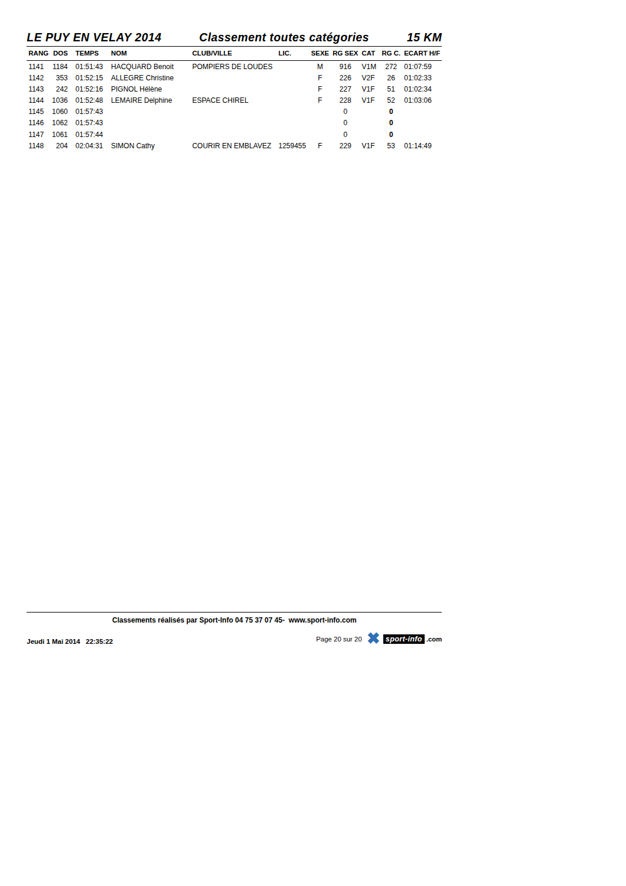LE PUY EN VELAY 2014
Classement toutes catégories
15 KM
| RANG | DOS | TEMPS | NOM | CLUB/VILLE | LIC. | SEXE | RG SEX | CAT | RG C. | ECART H/F |
| --- | --- | --- | --- | --- | --- | --- | --- | --- | --- | --- |
| 1141 | 1184 | 01:51:43 | HACQUARD Benoit | POMPIERS DE LOUDES | | M | 916 | V1M | 272 | 01:07:59 |
| 1142 | 353 | 01:52:15 | ALLEGRE Christine | | | F | 226 | V2F | 26 | 01:02:33 |
| 1143 | 242 | 01:52:16 | PIGNOL Hélène | | | F | 227 | V1F | 51 | 01:02:34 |
| 1144 | 1036 | 01:52:48 | LEMAIRE Delphine | ESPACE CHIREL | | F | 228 | V1F | 52 | 01:03:06 |
| 1145 | 1060 | 01:57:43 | | | | | 0 | | 0 | |
| 1146 | 1062 | 01:57:43 | | | | | 0 | | 0 | |
| 1147 | 1061 | 01:57:44 | | | | | 0 | | 0 | |
| 1148 | 204 | 02:04:31 | SIMON Cathy | COURIR EN EMBLAVEZ | 1259455 | F | 229 | V1F | 53 | 01:14:49 |
Classements réalisés par Sport-Info 04 75 37 07 45- www.sport-info.com
Jeudi 1 Mai 2014 22:35:22
Page 20 sur 20 ✖ sport-info .com